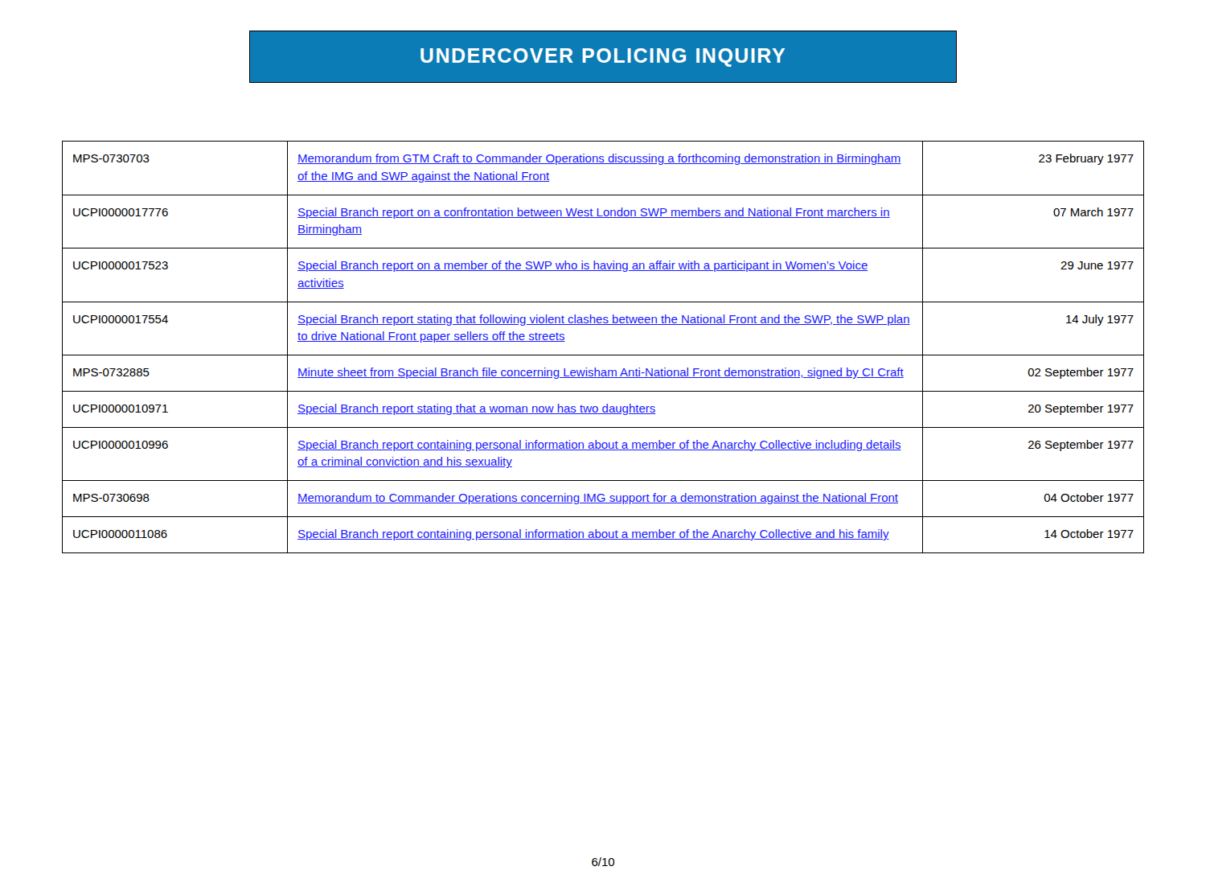UNDERCOVER POLICING INQUIRY
| MPS-0730703 | Memorandum from GTM Craft to Commander Operations discussing a forthcoming demonstration in Birmingham of the IMG and SWP against the National Front | 23 February 1977 |
| UCPI0000017776 | Special Branch report on a confrontation between West London SWP members and National Front marchers in Birmingham | 07 March 1977 |
| UCPI0000017523 | Special Branch report on a member of the SWP who is having an affair with a participant in Women’s Voice activities | 29 June 1977 |
| UCPI0000017554 | Special Branch report stating that following violent clashes between the National Front and the SWP, the SWP plan to drive National Front paper sellers off the streets | 14 July 1977 |
| MPS-0732885 | Minute sheet from Special Branch file concerning Lewisham Anti-National Front demonstration, signed by CI Craft | 02 September 1977 |
| UCPI0000010971 | Special Branch report stating that a woman now has two daughters | 20 September 1977 |
| UCPI0000010996 | Special Branch report containing personal information about a member of the Anarchy Collective including details of a criminal conviction and his sexuality | 26 September 1977 |
| MPS-0730698 | Memorandum to Commander Operations concerning IMG support for a demonstration against the National Front | 04 October 1977 |
| UCPI0000011086 | Special Branch report containing personal information about a member of the Anarchy Collective and his family | 14 October 1977 |
6/10